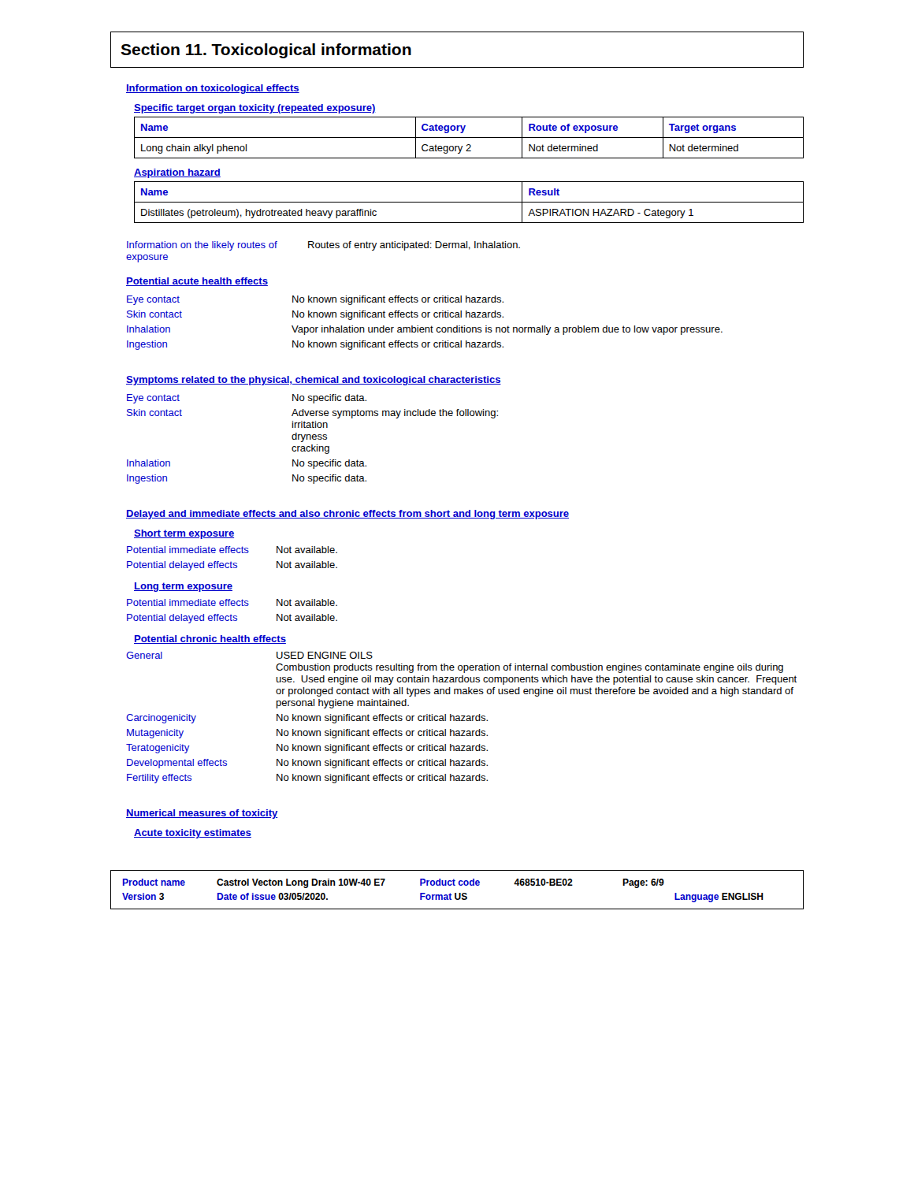Section 11. Toxicological information
Information on toxicological effects
Specific target organ toxicity (repeated exposure)
| Name | Category | Route of exposure | Target organs |
| --- | --- | --- | --- |
| Long chain alkyl phenol | Category 2 | Not determined | Not determined |
Aspiration hazard
| Name | Result |
| --- | --- |
| Distillates (petroleum), hydrotreated heavy paraffinic | ASPIRATION HAZARD - Category 1 |
| Information on the likely routes of exposure | Routes of entry anticipated: Dermal, Inhalation. |
Potential acute health effects
| Eye contact | No known significant effects or critical hazards. |
| Skin contact | No known significant effects or critical hazards. |
| Inhalation | Vapor inhalation under ambient conditions is not normally a problem due to low vapor pressure. |
| Ingestion | No known significant effects or critical hazards. |
Symptoms related to the physical, chemical and toxicological characteristics
| Eye contact | No specific data. |
| Skin contact | Adverse symptoms may include the following: irritation dryness cracking |
| Inhalation | No specific data. |
| Ingestion | No specific data. |
Delayed and immediate effects and also chronic effects from short and long term exposure
Short term exposure
| Potential immediate effects | Not available. |
| Potential delayed effects | Not available. |
Long term exposure
| Potential immediate effects | Not available. |
| Potential delayed effects | Not available. |
Potential chronic health effects
| General | USED ENGINE OILS Combustion products resulting from the operation of internal combustion engines contaminate engine oils during use. Used engine oil may contain hazardous components which have the potential to cause skin cancer. Frequent or prolonged contact with all types and makes of used engine oil must therefore be avoided and a high standard of personal hygiene maintained. |
| Carcinogenicity | No known significant effects or critical hazards. |
| Mutagenicity | No known significant effects or critical hazards. |
| Teratogenicity | No known significant effects or critical hazards. |
| Developmental effects | No known significant effects or critical hazards. |
| Fertility effects | No known significant effects or critical hazards. |
Numerical measures of toxicity
Acute toxicity estimates
| Product name | Castrol Vecton Long Drain 10W-40 E7 | Product code | 468510-BE02 | Page: 6/9 |
| Version 3 | Date of issue 03/05/2020. | Format US | Language ENGLISH |